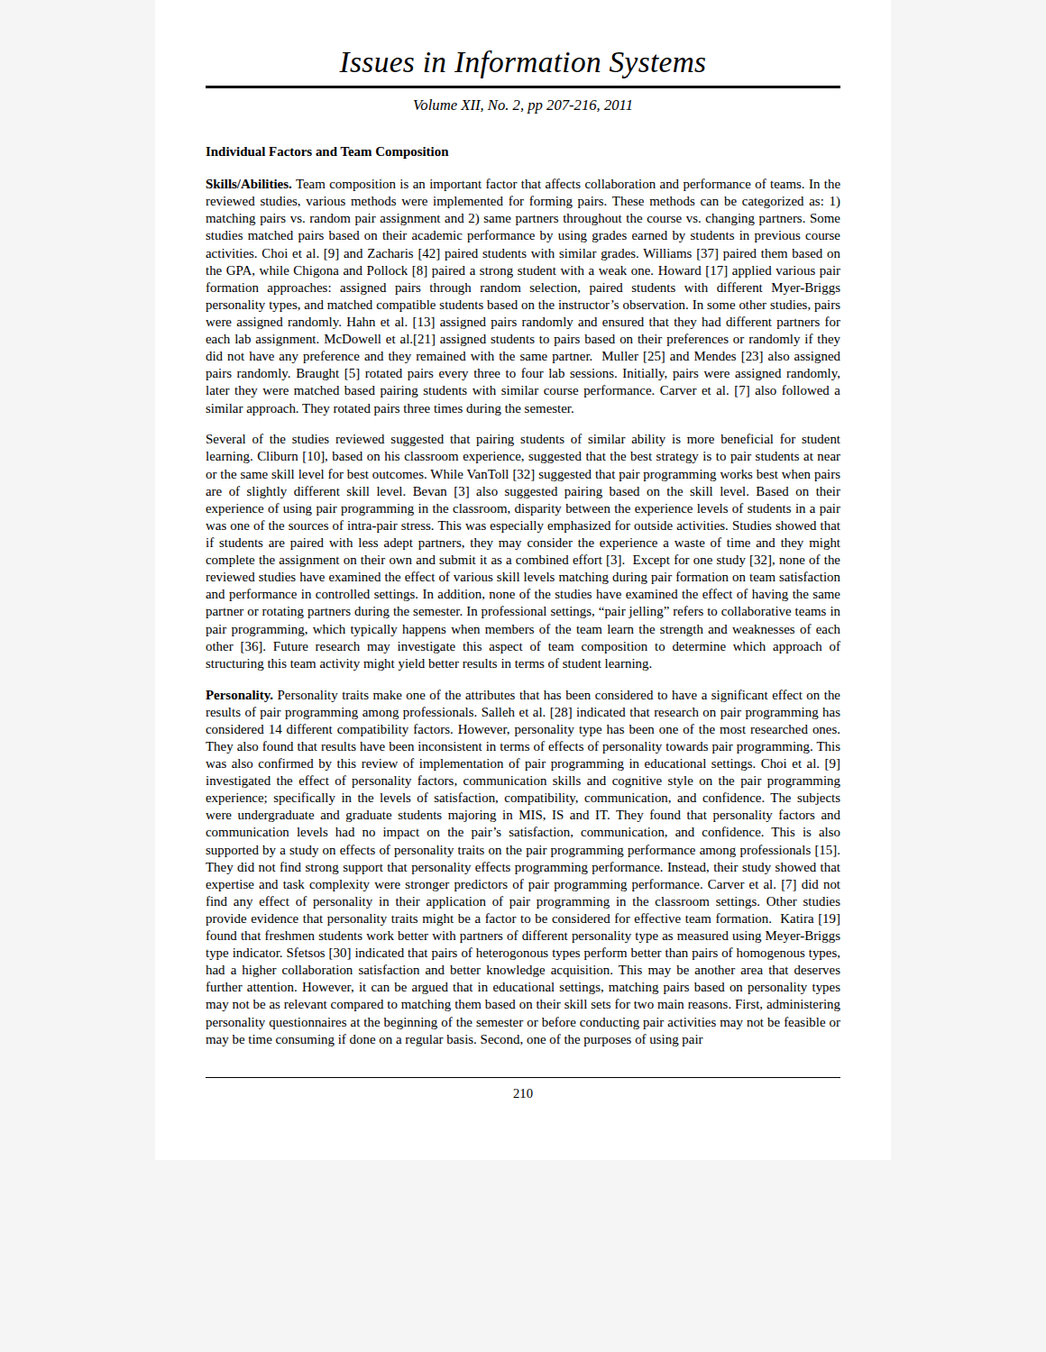Issues in Information Systems
Volume XII, No. 2, pp 207-216, 2011
Individual Factors and Team Composition
Skills/Abilities. Team composition is an important factor that affects collaboration and performance of teams. In the reviewed studies, various methods were implemented for forming pairs. These methods can be categorized as: 1) matching pairs vs. random pair assignment and 2) same partners throughout the course vs. changing partners. Some studies matched pairs based on their academic performance by using grades earned by students in previous course activities. Choi et al. [9] and Zacharis [42] paired students with similar grades. Williams [37] paired them based on the GPA, while Chigona and Pollock [8] paired a strong student with a weak one. Howard [17] applied various pair formation approaches: assigned pairs through random selection, paired students with different Myer-Briggs personality types, and matched compatible students based on the instructor’s observation. In some other studies, pairs were assigned randomly. Hahn et al. [13] assigned pairs randomly and ensured that they had different partners for each lab assignment. McDowell et al.[21] assigned students to pairs based on their preferences or randomly if they did not have any preference and they remained with the same partner. Muller [25] and Mendes [23] also assigned pairs randomly. Braught [5] rotated pairs every three to four lab sessions. Initially, pairs were assigned randomly, later they were matched based pairing students with similar course performance. Carver et al. [7] also followed a similar approach. They rotated pairs three times during the semester.
Several of the studies reviewed suggested that pairing students of similar ability is more beneficial for student learning. Cliburn [10], based on his classroom experience, suggested that the best strategy is to pair students at near or the same skill level for best outcomes. While VanToll [32] suggested that pair programming works best when pairs are of slightly different skill level. Bevan [3] also suggested pairing based on the skill level. Based on their experience of using pair programming in the classroom, disparity between the experience levels of students in a pair was one of the sources of intra-pair stress. This was especially emphasized for outside activities. Studies showed that if students are paired with less adept partners, they may consider the experience a waste of time and they might complete the assignment on their own and submit it as a combined effort [3]. Except for one study [32], none of the reviewed studies have examined the effect of various skill levels matching during pair formation on team satisfaction and performance in controlled settings. In addition, none of the studies have examined the effect of having the same partner or rotating partners during the semester. In professional settings, “pair jelling” refers to collaborative teams in pair programming, which typically happens when members of the team learn the strength and weaknesses of each other [36]. Future research may investigate this aspect of team composition to determine which approach of structuring this team activity might yield better results in terms of student learning.
Personality. Personality traits make one of the attributes that has been considered to have a significant effect on the results of pair programming among professionals. Salleh et al. [28] indicated that research on pair programming has considered 14 different compatibility factors. However, personality type has been one of the most researched ones. They also found that results have been inconsistent in terms of effects of personality towards pair programming. This was also confirmed by this review of implementation of pair programming in educational settings. Choi et al. [9] investigated the effect of personality factors, communication skills and cognitive style on the pair programming experience; specifically in the levels of satisfaction, compatibility, communication, and confidence. The subjects were undergraduate and graduate students majoring in MIS, IS and IT. They found that personality factors and communication levels had no impact on the pair’s satisfaction, communication, and confidence. This is also supported by a study on effects of personality traits on the pair programming performance among professionals [15]. They did not find strong support that personality effects programming performance. Instead, their study showed that expertise and task complexity were stronger predictors of pair programming performance. Carver et al. [7] did not find any effect of personality in their application of pair programming in the classroom settings. Other studies provide evidence that personality traits might be a factor to be considered for effective team formation. Katira [19] found that freshmen students work better with partners of different personality type as measured using Meyer-Briggs type indicator. Sfetsos [30] indicated that pairs of heterogonous types perform better than pairs of homogenous types, had a higher collaboration satisfaction and better knowledge acquisition. This may be another area that deserves further attention. However, it can be argued that in educational settings, matching pairs based on personality types may not be as relevant compared to matching them based on their skill sets for two main reasons. First, administering personality questionnaires at the beginning of the semester or before conducting pair activities may not be feasible or may be time consuming if done on a regular basis. Second, one of the purposes of using pair
210